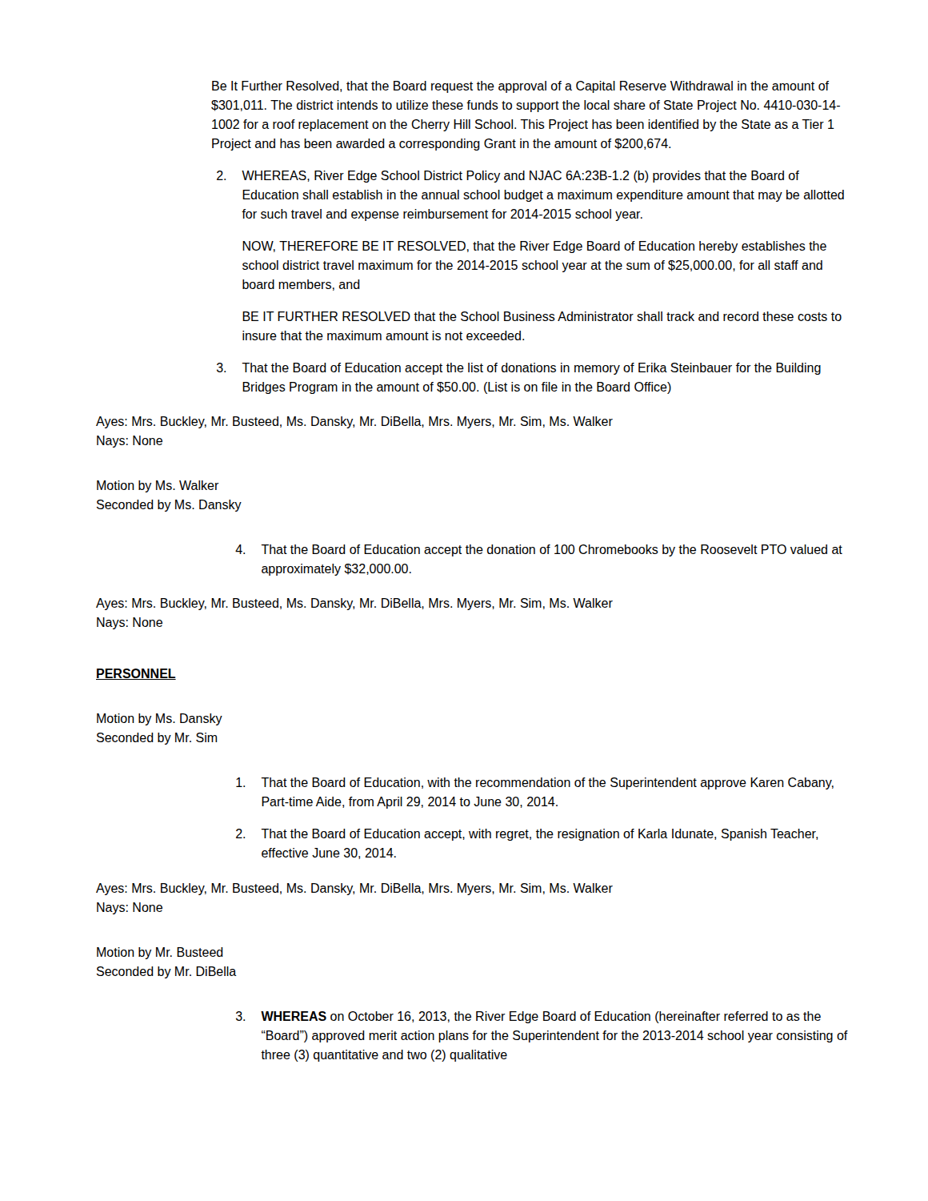Be It Further Resolved, that the Board request the approval of a Capital Reserve Withdrawal in the amount of $301,011. The district intends to utilize these funds to support the local share of State Project No. 4410-030-14-1002 for a roof replacement on the Cherry Hill School. This Project has been identified by the State as a Tier 1 Project and has been awarded a corresponding Grant in the amount of $200,674.
WHEREAS, River Edge School District Policy and NJAC 6A:23B-1.2 (b) provides that the Board of Education shall establish in the annual school budget a maximum expenditure amount that may be allotted for such travel and expense reimbursement for 2014-2015 school year.
NOW, THEREFORE BE IT RESOLVED, that the River Edge Board of Education hereby establishes the school district travel maximum for the 2014-2015 school year at the sum of $25,000.00, for all staff and board members, and
BE IT FURTHER RESOLVED that the School Business Administrator shall track and record these costs to insure that the maximum amount is not exceeded.
That the Board of Education accept the list of donations in memory of Erika Steinbauer for the Building Bridges Program in the amount of $50.00. (List is on file in the Board Office)
Ayes: Mrs. Buckley, Mr. Busteed, Ms. Dansky, Mr. DiBella, Mrs. Myers, Mr. Sim, Ms. Walker
Nays: None
Motion by Ms. Walker
Seconded by Ms. Dansky
That the Board of Education accept the donation of 100 Chromebooks by the Roosevelt PTO valued at approximately $32,000.00.
Ayes: Mrs. Buckley, Mr. Busteed, Ms. Dansky, Mr. DiBella, Mrs. Myers, Mr. Sim, Ms. Walker
Nays: None
PERSONNEL
Motion by Ms. Dansky
Seconded by Mr. Sim
That the Board of Education, with the recommendation of the Superintendent approve Karen Cabany, Part-time Aide, from April 29, 2014 to June 30, 2014.
That the Board of Education accept, with regret, the resignation of Karla Idunate, Spanish Teacher, effective June 30, 2014.
Ayes: Mrs. Buckley, Mr. Busteed, Ms. Dansky, Mr. DiBella, Mrs. Myers, Mr. Sim, Ms. Walker
Nays: None
Motion by Mr. Busteed
Seconded by Mr. DiBella
WHEREAS on October 16, 2013, the River Edge Board of Education (hereinafter referred to as the “Board”) approved merit action plans for the Superintendent for the 2013-2014 school year consisting of three (3) quantitative and two (2) qualitative